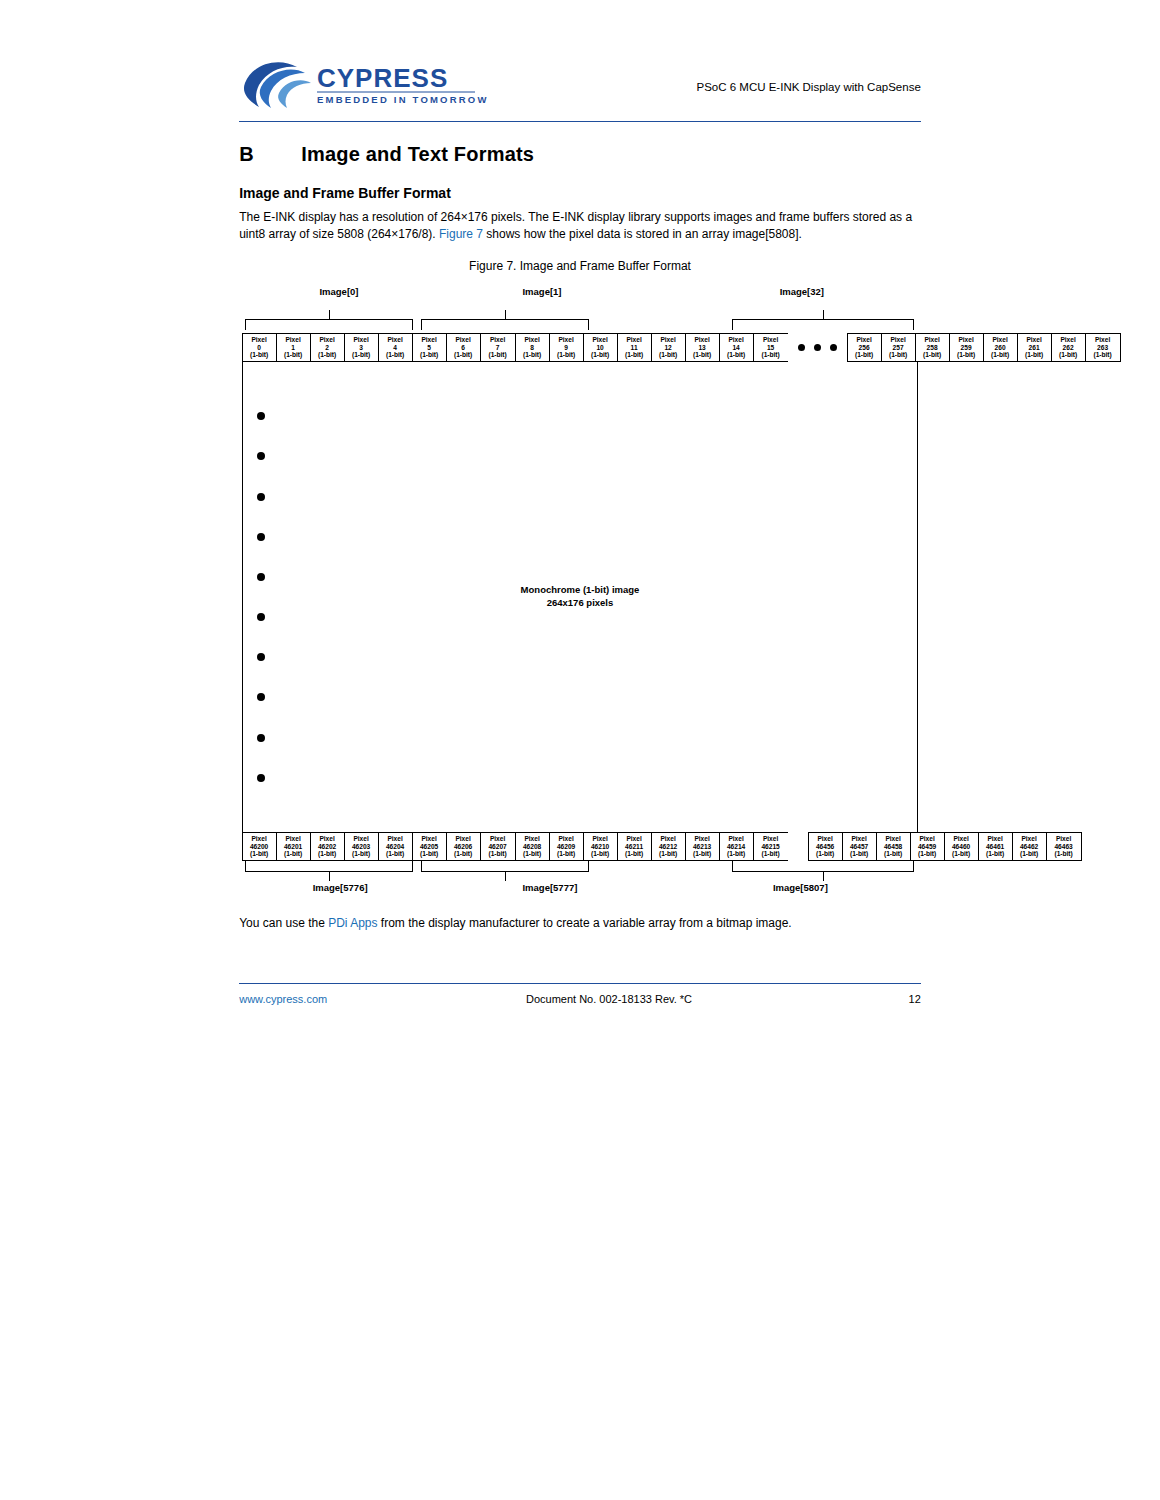CYPRESS EMBEDDED IN TOMORROW
PSoC 6 MCU E-INK Display with CapSense
BImage and Text Formats
Image and Frame Buffer Format
The E-INK display has a resolution of 264×176 pixels. The E-INK display library supports images and frame buffers stored as a uint8 array of size 5808 (264×176/8). Figure 7 shows how the pixel data is stored in an array image[5808].
Figure 7. Image and Frame Buffer Format
Image[0] Image[1] Image[32]
Pixel 0(1-bit)
Pixel 1(1-bit)
Pixel 2(1-bit)
Pixel 3(1-bit)
Pixel 4(1-bit)
Pixel 5(1-bit)
Pixel 6(1-bit)
Pixel 7(1-bit)
Pixel 8(1-bit)
Pixel 9(1-bit)
Pixel 10(1-bit)
Pixel 11(1-bit)
Pixel 12(1-bit)
Pixel 13(1-bit)
Pixel 14(1-bit)
Pixel 15(1-bit)
Pixel 256(1-bit)
Pixel 257(1-bit)
Pixel 258(1-bit)
Pixel 259(1-bit)
Pixel 260(1-bit)
Pixel 261(1-bit)
Pixel 262(1-bit)
Pixel 263(1-bit)
Monochrome (1-bit) image
264x176 pixels
Pixel 46200(1-bit)
Pixel 46201(1-bit)
Pixel 46202(1-bit)
Pixel 46203(1-bit)
Pixel 46204(1-bit)
Pixel 46205(1-bit)
Pixel 46206(1-bit)
Pixel 46207(1-bit)
Pixel 46208(1-bit)
Pixel 46209(1-bit)
Pixel 46210(1-bit)
Pixel 46211(1-bit)
Pixel 46212(1-bit)
Pixel 46213(1-bit)
Pixel 46214(1-bit)
Pixel 46215(1-bit)
Pixel 46456(1-bit)
Pixel 46457(1-bit)
Pixel 46458(1-bit)
Pixel 46459(1-bit)
Pixel 46460(1-bit)
Pixel 46461(1-bit)
Pixel 46462(1-bit)
Pixel 46463(1-bit)
Image[5776] Image[5777] Image[5807]
You can use the PDi Apps from the display manufacturer to create a variable array from a bitmap image.
www.cypress.com
Document No. 002-18133 Rev. *C
12